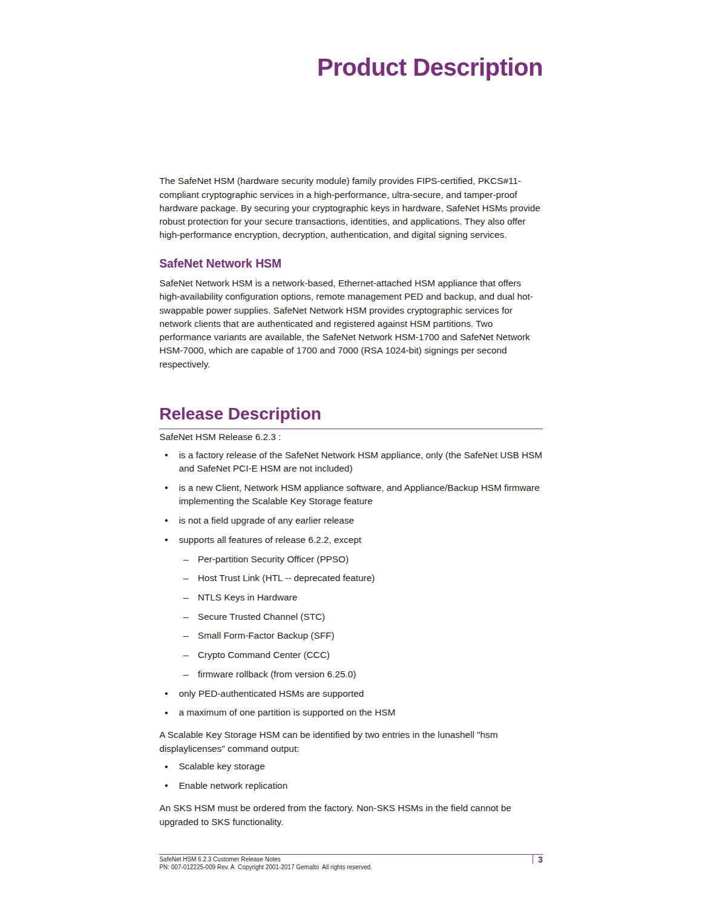Product Description
The SafeNet HSM (hardware security module) family provides FIPS-certified, PKCS#11-compliant cryptographic services in a high-performance, ultra-secure, and tamper-proof hardware package. By securing your cryptographic keys in hardware, SafeNet HSMs provide robust protection for your secure transactions, identities, and applications. They also offer high-performance encryption, decryption, authentication, and digital signing services.
SafeNet Network HSM
SafeNet Network HSM is a network-based, Ethernet-attached HSM appliance that offers high-availability configuration options, remote management PED and backup, and dual hot-swappable power supplies. SafeNet Network HSM provides cryptographic services for network clients that are authenticated and registered against HSM partitions. Two performance variants are available, the SafeNet Network HSM-1700 and SafeNet Network HSM-7000, which are capable of 1700 and 7000 (RSA 1024-bit) signings per second respectively.
Release Description
SafeNet HSM Release 6.2.3 :
is a factory release of the SafeNet Network HSM appliance, only (the SafeNet USB HSM and SafeNet PCI-E HSM are not included)
is a new Client, Network HSM appliance software, and Appliance/Backup HSM firmware implementing the Scalable Key Storage feature
is not a field upgrade of any earlier release
supports all features of release 6.2.2, except
Per-partition Security Officer (PPSO)
Host Trust Link (HTL -- deprecated feature)
NTLS Keys in Hardware
Secure Trusted Channel (STC)
Small Form-Factor Backup (SFF)
Crypto Command Center (CCC)
firmware rollback (from version 6.25.0)
only PED-authenticated HSMs are supported
a maximum of one partition is supported on the HSM
A Scalable Key Storage HSM can be identified by two entries in the lunashell "hsm displaylicenses" command output:
Scalable key storage
Enable network replication
An SKS HSM must be ordered from the factory. Non-SKS HSMs in the field cannot be upgraded to SKS functionality.
SafeNet HSM 6.2.3 Customer Release Notes PN: 007-012225-009 Rev. A Copyright 2001-2017 Gemalto All rights reserved.
3